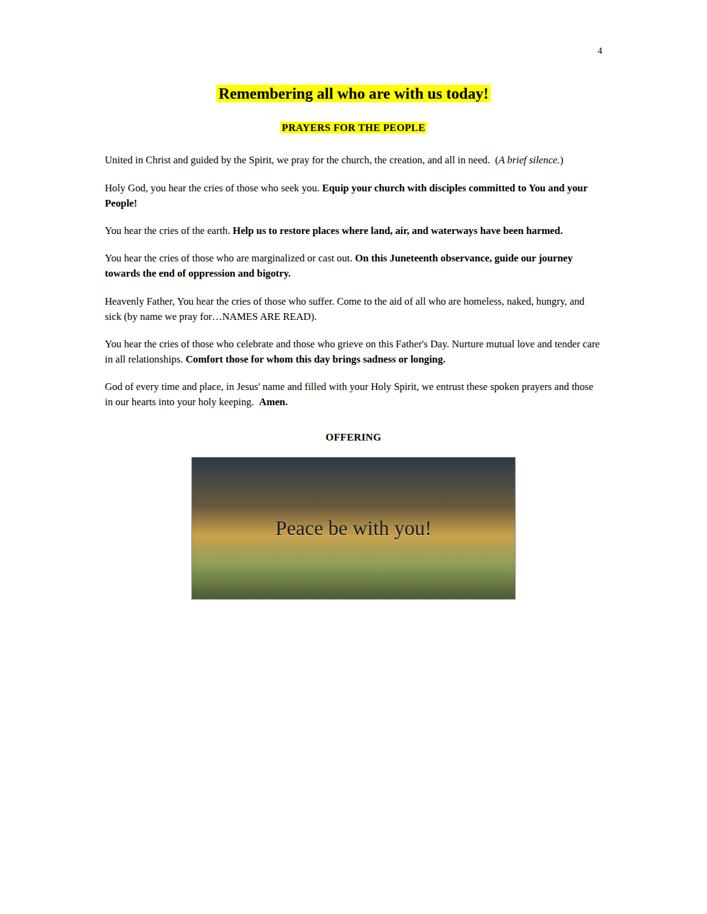4
Remembering all who are with us today!
PRAYERS FOR THE PEOPLE
United in Christ and guided by the Spirit, we pray for the church, the creation, and all in need. (A brief silence.)
Holy God, you hear the cries of those who seek you. Equip your church with disciples committed to You and your People!
You hear the cries of the earth. Help us to restore places where land, air, and waterways have been harmed.
You hear the cries of those who are marginalized or cast out. On this Juneteenth observance, guide our journey towards the end of oppression and bigotry.
Heavenly Father, You hear the cries of those who suffer. Come to the aid of all who are homeless, naked, hungry, and sick (by name we pray for…NAMES ARE READ).
You hear the cries of those who celebrate and those who grieve on this Father's Day. Nurture mutual love and tender care in all relationships. Comfort those for whom this day brings sadness or longing.
God of every time and place, in Jesus' name and filled with your Holy Spirit, we entrust these spoken prayers and those in our hearts into your holy keeping. Amen.
OFFERING
Peace be with you!